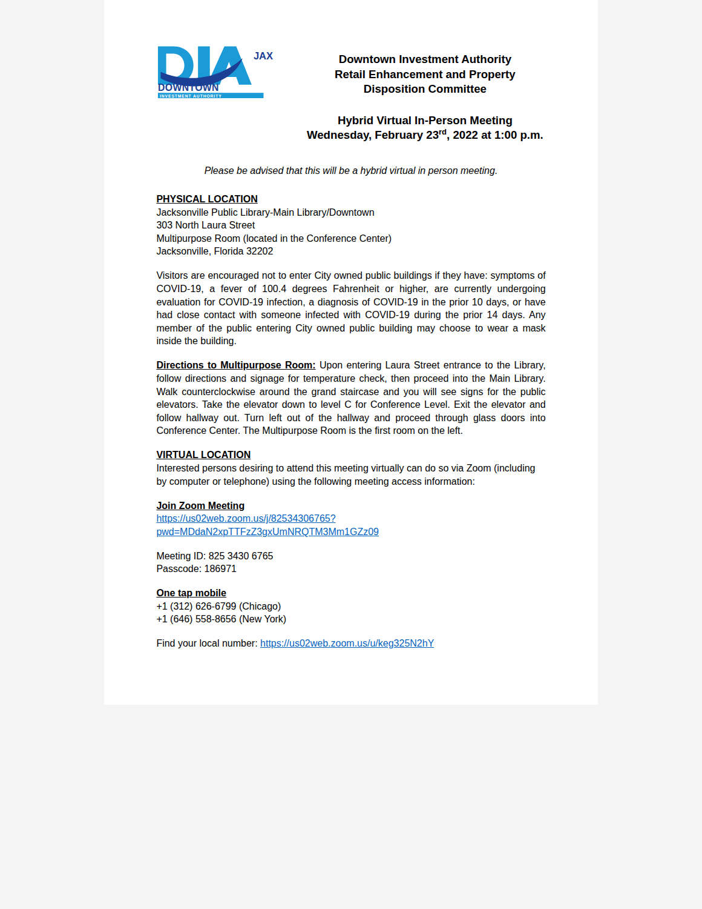DIA JAX Downtown Investment Authority JAX DOWNTOWN INVESTMENT AUTHORITY
Downtown Investment Authority
Retail Enhancement and Property Disposition Committee
Hybrid Virtual In-Person Meeting
Wednesday, February 23rd, 2022 at 1:00 p.m.
Please be advised that this will be a hybrid virtual in person meeting.
PHYSICAL LOCATION
Jacksonville Public Library-Main Library/Downtown
303 North Laura Street
Multipurpose Room (located in the Conference Center)
Jacksonville, Florida 32202
Visitors are encouraged not to enter City owned public buildings if they have: symptoms of COVID-19, a fever of 100.4 degrees Fahrenheit or higher, are currently undergoing evaluation for COVID-19 infection, a diagnosis of COVID-19 in the prior 10 days, or have had close contact with someone infected with COVID-19 during the prior 14 days. Any member of the public entering City owned public building may choose to wear a mask inside the building.
Directions to Multipurpose Room: Upon entering Laura Street entrance to the Library, follow directions and signage for temperature check, then proceed into the Main Library. Walk counterclockwise around the grand staircase and you will see signs for the public elevators. Take the elevator down to level C for Conference Level. Exit the elevator and follow hallway out. Turn left out of the hallway and proceed through glass doors into Conference Center. The Multipurpose Room is the first room on the left.
VIRTUAL LOCATION
Interested persons desiring to attend this meeting virtually can do so via Zoom (including by computer or telephone) using the following meeting access information:
Join Zoom Meeting
https://us02web.zoom.us/j/82534306765?pwd=MDdaN2xpTTFzZ3gxUmNRQTM3Mm1GZz09
Meeting ID: 825 3430 6765
Passcode: 186971
One tap mobile
+1 (312) 626-6799 (Chicago)
+1 (646) 558-8656 (New York)
Find your local number: https://us02web.zoom.us/u/keg325N2hY